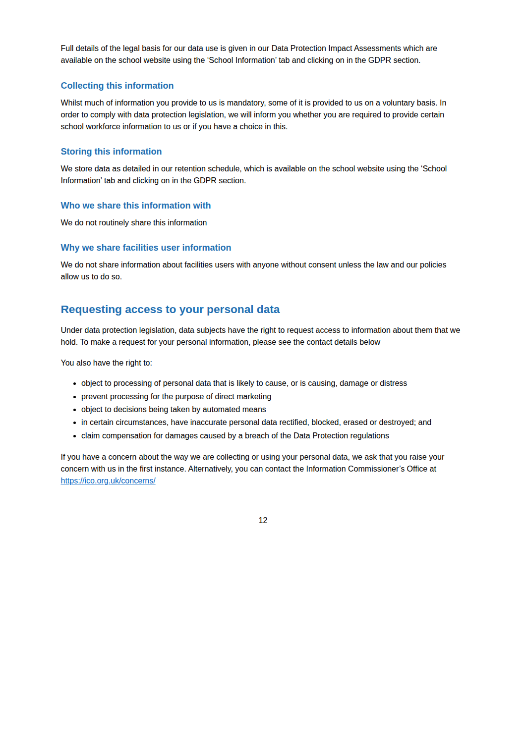Full details of the legal basis for our data use is given in our Data Protection Impact Assessments which are available on the school website using the ‘School Information’ tab and clicking on in the GDPR section.
Collecting this information
Whilst much of information you provide to us is mandatory, some of it is provided to us on a voluntary basis. In order to comply with data protection legislation, we will inform you whether you are required to provide certain school workforce information to us or if you have a choice in this.
Storing this information
We store data as detailed in our retention schedule, which is available on the school website using the ‘School Information’ tab and clicking on in the GDPR section.
Who we share this information with
We do not routinely share this information
Why we share facilities user information
We do not share information about facilities users with anyone without consent unless the law and our policies allow us to do so.
Requesting access to your personal data
Under data protection legislation, data subjects have the right to request access to information about them that we hold. To make a request for your personal information, please see the contact details below
You also have the right to:
object to processing of personal data that is likely to cause, or is causing, damage or distress
prevent processing for the purpose of direct marketing
object to decisions being taken by automated means
in certain circumstances, have inaccurate personal data rectified, blocked, erased or destroyed; and
claim compensation for damages caused by a breach of the Data Protection regulations
If you have a concern about the way we are collecting or using your personal data, we ask that you raise your concern with us in the first instance. Alternatively, you can contact the Information Commissioner’s Office at https://ico.org.uk/concerns/
12